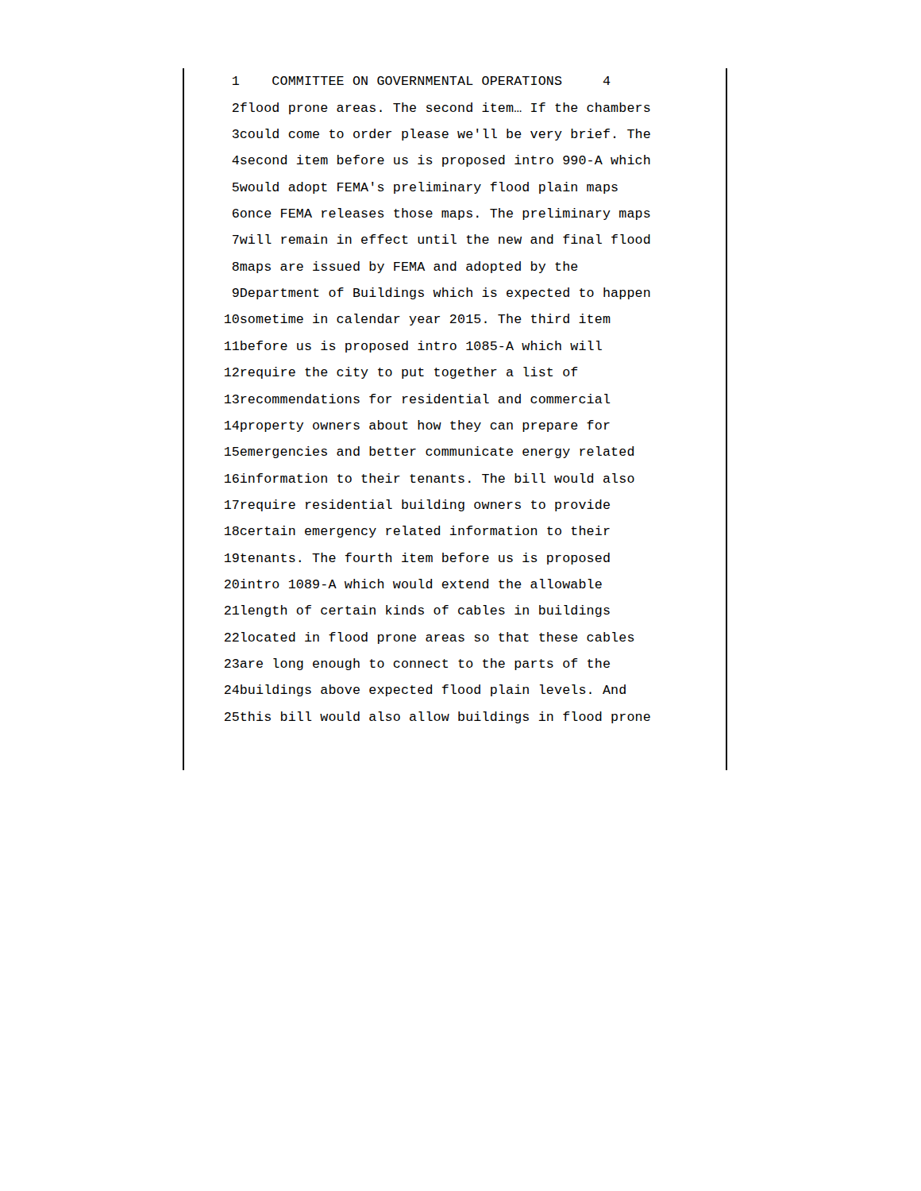| 1 | COMMITTEE ON GOVERNMENTAL OPERATIONS 4 |
| 2 | flood prone areas. The second item… If the chambers |
| 3 | could come to order please we'll be very brief. The |
| 4 | second item before us is proposed intro 990-A which |
| 5 | would adopt FEMA's preliminary flood plain maps |
| 6 | once FEMA releases those maps. The preliminary maps |
| 7 | will remain in effect until the new and final flood |
| 8 | maps are issued by FEMA and adopted by the |
| 9 | Department of Buildings which is expected to happen |
| 10 | sometime in calendar year 2015. The third item |
| 11 | before us is proposed intro 1085-A which will |
| 12 | require the city to put together a list of |
| 13 | recommendations for residential and commercial |
| 14 | property owners about how they can prepare for |
| 15 | emergencies and better communicate energy related |
| 16 | information to their tenants. The bill would also |
| 17 | require residential building owners to provide |
| 18 | certain emergency related information to their |
| 19 | tenants. The fourth item before us is proposed |
| 20 | intro 1089-A which would extend the allowable |
| 21 | length of certain kinds of cables in buildings |
| 22 | located in flood prone areas so that these cables |
| 23 | are long enough to connect to the parts of the |
| 24 | buildings above expected flood plain levels. And |
| 25 | this bill would also allow buildings in flood prone |